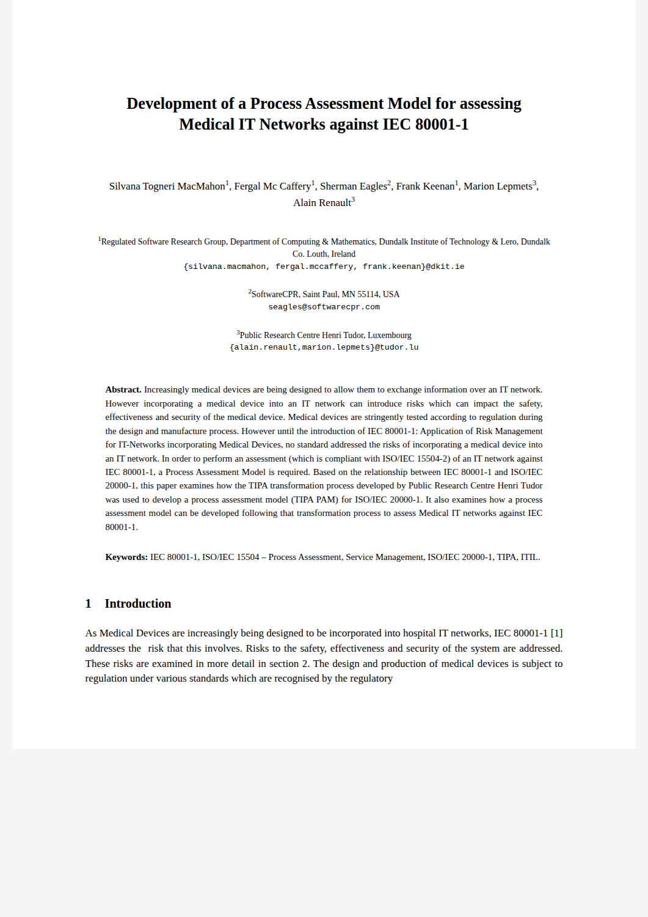Development of a Process Assessment Model for assessing Medical IT Networks against IEC 80001-1
Silvana Togneri MacMahon1, Fergal Mc Caffery1, Sherman Eagles2, Frank Keenan1, Marion Lepmets3, Alain Renault3
1Regulated Software Research Group, Department of Computing & Mathematics, Dundalk Institute of Technology & Lero, Dundalk Co. Louth, Ireland
{silvana.macmahon, fergal.mccaffery, frank.keenan}@dkit.ie
2SoftwareCPR, Saint Paul, MN 55114, USA
seagles@softwarecpr.com
3Public Research Centre Henri Tudor, Luxembourg
{alain.renault,marion.lepmets}@tudor.lu
Abstract. Increasingly medical devices are being designed to allow them to exchange information over an IT network. However incorporating a medical device into an IT network can introduce risks which can impact the safety, effectiveness and security of the medical device. Medical devices are stringently tested according to regulation during the design and manufacture process. However until the introduction of IEC 80001-1: Application of Risk Management for IT-Networks incorporating Medical Devices, no standard addressed the risks of incorporating a medical device into an IT network. In order to perform an assessment (which is compliant with ISO/IEC 15504-2) of an IT network against IEC 80001-1, a Process Assessment Model is required. Based on the relationship between IEC 80001-1 and ISO/IEC 20000-1, this paper examines how the TIPA transformation process developed by Public Research Centre Henri Tudor was used to develop a process assessment model (TIPA PAM) for ISO/IEC 20000-1. It also examines how a process assessment model can be developed following that transformation process to assess Medical IT networks against IEC 80001-1.
Keywords: IEC 80001-1, ISO/IEC 15504 – Process Assessment, Service Management, ISO/IEC 20000-1, TIPA, ITIL.
1 Introduction
As Medical Devices are increasingly being designed to be incorporated into hospital IT networks, IEC 80001-1 [1] addresses the risk that this involves. Risks to the safety, effectiveness and security of the system are addressed. These risks are examined in more detail in section 2. The design and production of medical devices is subject to regulation under various standards which are recognised by the regulatory